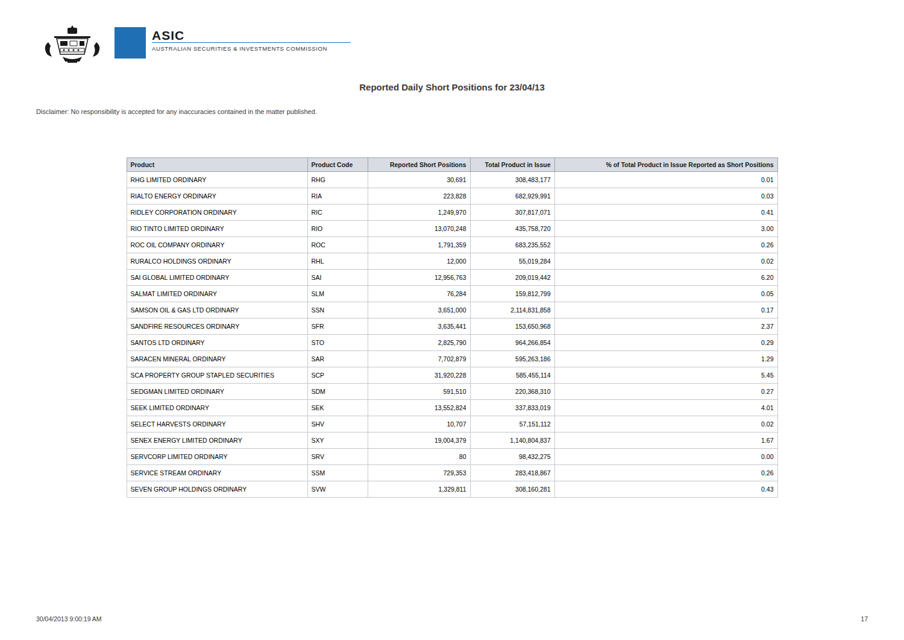ASIC
Australian Securities & Investments Commission
Reported Daily Short Positions for 23/04/13
Disclaimer: No responsibility is accepted for any inaccuracies contained in the matter published.
| Product | Product Code | Reported Short Positions | Total Product in Issue | % of Total Product in Issue Reported as Short Positions |
| --- | --- | --- | --- | --- |
| RHG LIMITED ORDINARY | RHG | 30,691 | 308,483,177 | 0.01 |
| RIALTO ENERGY ORDINARY | RIA | 223,828 | 682,929,991 | 0.03 |
| RIDLEY CORPORATION ORDINARY | RIC | 1,249,970 | 307,817,071 | 0.41 |
| RIO TINTO LIMITED ORDINARY | RIO | 13,070,248 | 435,758,720 | 3.00 |
| ROC OIL COMPANY ORDINARY | ROC | 1,791,359 | 683,235,552 | 0.26 |
| RURALCO HOLDINGS ORDINARY | RHL | 12,000 | 55,019,284 | 0.02 |
| SAI GLOBAL LIMITED ORDINARY | SAI | 12,956,763 | 209,019,442 | 6.20 |
| SALMAT LIMITED ORDINARY | SLM | 76,284 | 159,812,799 | 0.05 |
| SAMSON OIL & GAS LTD ORDINARY | SSN | 3,651,000 | 2,114,831,858 | 0.17 |
| SANDFIRE RESOURCES ORDINARY | SFR | 3,635,441 | 153,650,968 | 2.37 |
| SANTOS LTD ORDINARY | STO | 2,825,790 | 964,266,854 | 0.29 |
| SARACEN MINERAL ORDINARY | SAR | 7,702,879 | 595,263,186 | 1.29 |
| SCA PROPERTY GROUP STAPLED SECURITIES | SCP | 31,920,228 | 585,455,114 | 5.45 |
| SEDGMAN LIMITED ORDINARY | SDM | 591,510 | 220,368,310 | 0.27 |
| SEEK LIMITED ORDINARY | SEK | 13,552,824 | 337,833,019 | 4.01 |
| SELECT HARVESTS ORDINARY | SHV | 10,707 | 57,151,112 | 0.02 |
| SENEX ENERGY LIMITED ORDINARY | SXY | 19,004,379 | 1,140,804,837 | 1.67 |
| SERVCORP LIMITED ORDINARY | SRV | 80 | 98,432,275 | 0.00 |
| SERVICE STREAM ORDINARY | SSM | 729,353 | 283,418,867 | 0.26 |
| SEVEN GROUP HOLDINGS ORDINARY | SVW | 1,329,811 | 308,160,281 | 0.43 |
30/04/2013 9:00:19 AM 17